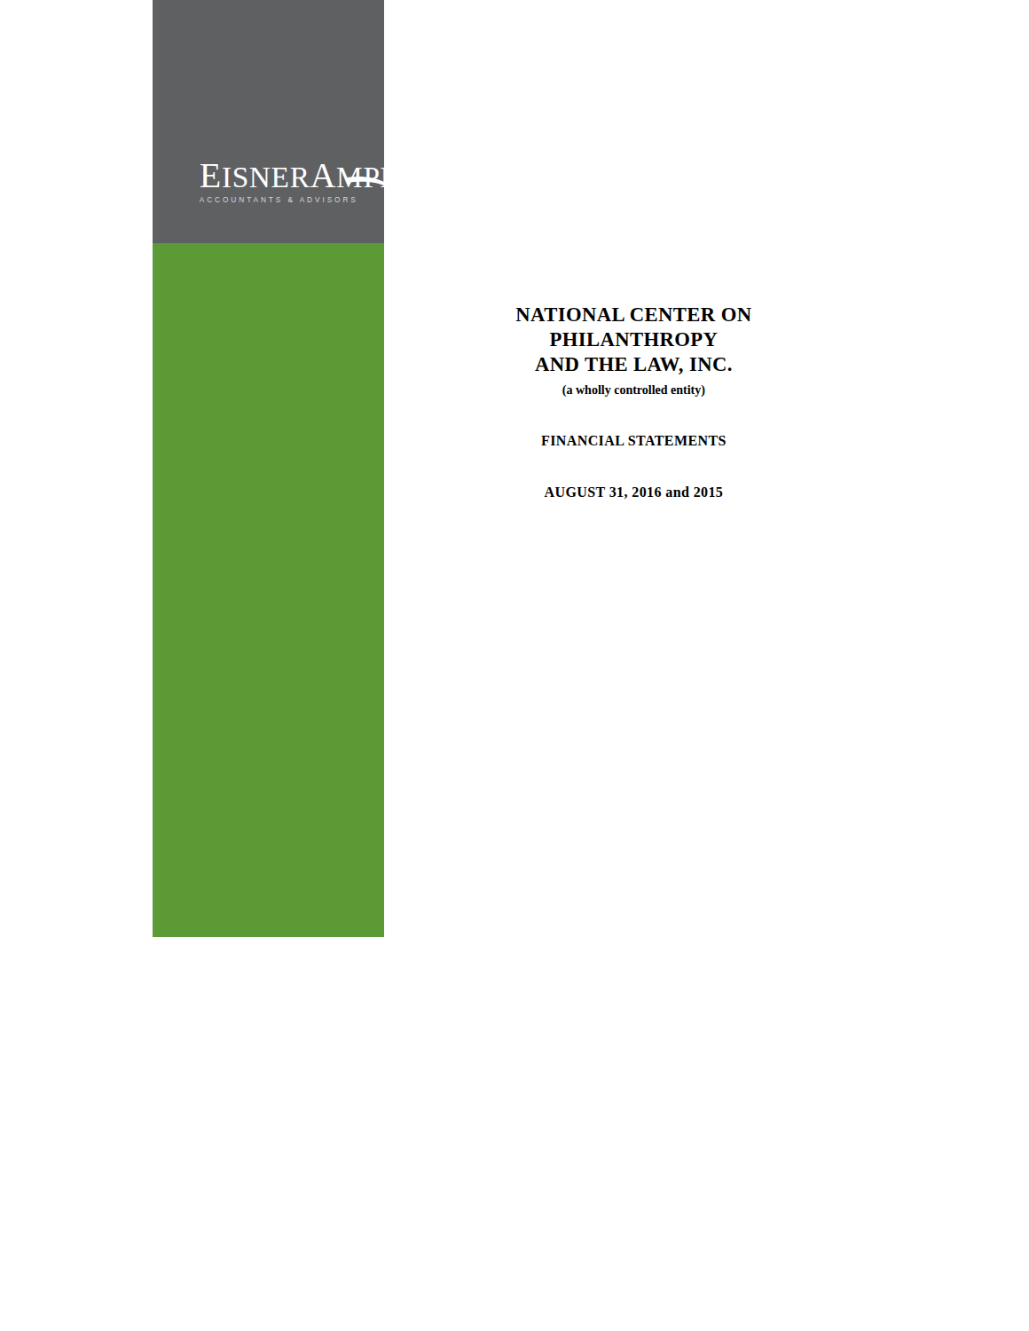EISNERAMPER
ACCOUNTANTS & ADVISORS
NATIONAL CENTER ON PHILANTHROPY
AND THE LAW, INC.
(a wholly controlled entity)
FINANCIAL STATEMENTS
AUGUST 31, 2016 and 2015